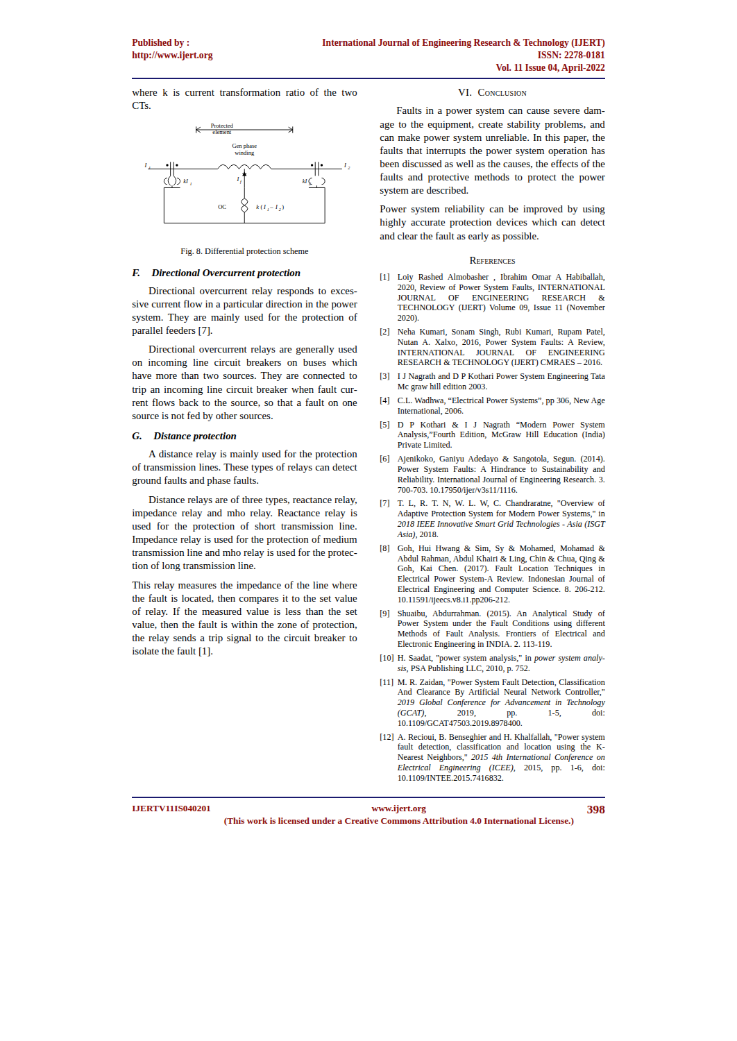Published by :
http://www.ijert.org
International Journal of Engineering Research & Technology (IJERT)
ISSN: 2278-0181
Vol. 11 Issue 04, April-2022
where k is current transformation ratio of the two CTs.
Protected element Gen phase winding I 1 I 2 kI 1 kI 2 I f OC k ( I 1 – I 2 )
Fig. 8. Differential protection scheme
F. Directional Overcurrent protection
Directional overcurrent relay responds to excessive current flow in a particular direction in the power system. They are mainly used for the protection of parallel feeders [7].
Directional overcurrent relays are generally used on incoming line circuit breakers on buses which have more than two sources. They are connected to trip an incoming line circuit breaker when fault current flows back to the source, so that a fault on one source is not fed by other sources.
G. Distance protection
A distance relay is mainly used for the protection of transmission lines. These types of relays can detect ground faults and phase faults.
Distance relays are of three types, reactance relay, impedance relay and mho relay. Reactance relay is used for the protection of short transmission line. Impedance relay is used for the protection of medium transmission line and mho relay is used for the protection of long transmission line.
This relay measures the impedance of the line where the fault is located, then compares it to the set value of relay. If the measured value is less than the set value, then the fault is within the zone of protection, the relay sends a trip signal to the circuit breaker to isolate the fault [1].
VI. Conclusion
Faults in a power system can cause severe damage to the equipment, create stability problems, and can make power system unreliable. In this paper, the faults that interrupts the power system operation has been discussed as well as the causes, the effects of the faults and protective methods to protect the power system are described.
Power system reliability can be improved by using highly accurate protection devices which can detect and clear the fault as early as possible.
References
[1] Loiy Rashed Almobasher , Ibrahim Omar A Habiballah, 2020, Review of Power System Faults, INTERNATIONAL JOURNAL OF ENGINEERING RESEARCH & TECHNOLOGY (IJERT) Volume 09, Issue 11 (November 2020).
[2] Neha Kumari, Sonam Singh, Rubi Kumari, Rupam Patel, Nutan A. Xalxo, 2016, Power System Faults: A Review, INTERNATIONAL JOURNAL OF ENGINEERING RESEARCH & TECHNOLOGY (IJERT) CMRAES – 2016.
[3] I J Nagrath and D P Kothari Power System Engineering Tata Mc graw hill edition 2003.
[4] C.L. Wadhwa, “Electrical Power Systems”, pp 306, New Age International, 2006.
[5] D P Kothari & I J Nagrath “Modern Power System Analysis,”Fourth Edition, McGraw Hill Education (India) Private Limited.
[6] Ajenikoko, Ganiyu Adedayo & Sangotola, Segun. (2014). Power System Faults: A Hindrance to Sustainability and Reliability. International Journal of Engineering Research. 3. 700-703. 10.17950/ijer/v3s11/1116.
[7] T. L, R. T. N, W. L. W, C. Chandraratne, "Overview of Adaptive Protection System for Modern Power Systems," in 2018 IEEE Innovative Smart Grid Technologies - Asia (ISGT Asia), 2018.
[8] Goh, Hui Hwang & Sim, Sy & Mohamed, Mohamad & Abdul Rahman, Abdul Khairi & Ling, Chin & Chua, Qing & Goh, Kai Chen. (2017). Fault Location Techniques in Electrical Power System-A Review. Indonesian Journal of Electrical Engineering and Computer Science. 8. 206-212. 10.11591/ijeecs.v8.i1.pp206-212.
[9] Shuaibu, Abdurrahman. (2015). An Analytical Study of Power System under the Fault Conditions using different Methods of Fault Analysis. Frontiers of Electrical and Electronic Engineering in INDIA. 2. 113-119.
[10] H. Saadat, "power system analysis," in power system analysis, PSA Publishing LLC, 2010, p. 752.
[11] M. R. Zaidan, "Power System Fault Detection, Classification And Clearance By Artificial Neural Network Controller," 2019 Global Conference for Advancement in Technology (GCAT), 2019, pp. 1-5, doi: 10.1109/GCAT47503.2019.8978400.
[12] A. Recioui, B. Benseghier and H. Khalfallah, "Power system fault detection, classification and location using the K-Nearest Neighbors," 2015 4th International Conference on Electrical Engineering (ICEE), 2015, pp. 1-6, doi: 10.1109/INTEE.2015.7416832.
IJERTV11IS040201
www.ijert.org (This work is licensed under a Creative Commons Attribution 4.0 International License.)
398